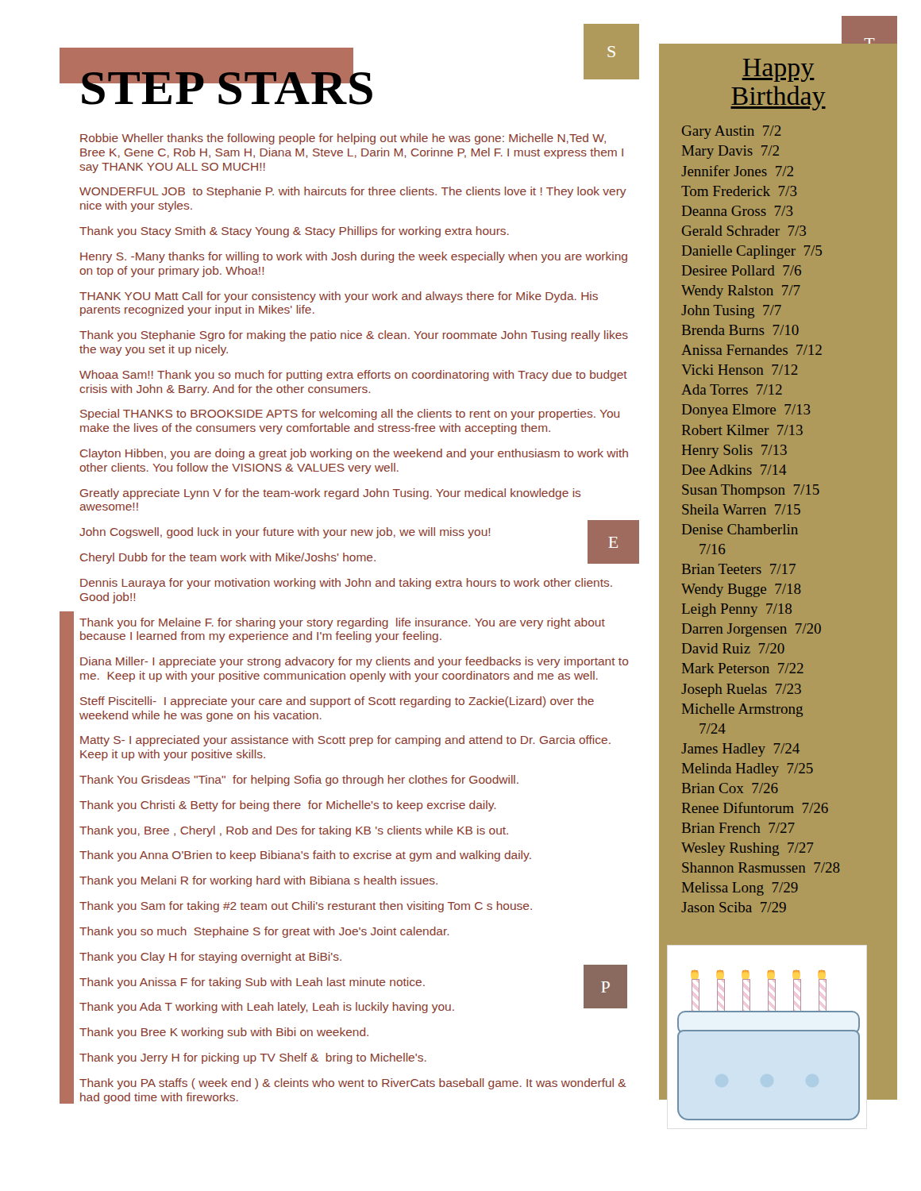S
T
E
P
STEP STARS
Robbie Wheller thanks the following people for helping out while he was gone: Michelle N,Ted W, Bree K, Gene C, Rob H, Sam H, Diana M, Steve L, Darin M, Corinne P, Mel F. I must express them I say THANK YOU ALL SO MUCH!!
WONDERFUL JOB to Stephanie P. with haircuts for three clients. The clients love it ! They look very nice with your styles.
Thank you Stacy Smith & Stacy Young & Stacy Phillips for working extra hours.
Henry S. -Many thanks for willing to work with Josh during the week especially when you are working on top of your primary job. Whoa!!
THANK YOU Matt Call for your consistency with your work and always there for Mike Dyda. His parents recognized your input in Mikes' life.
Thank you Stephanie Sgro for making the patio nice & clean. Your roommate John Tusing really likes the way you set it up nicely.
Whoaa Sam!! Thank you so much for putting extra efforts on coordinatoring with Tracy due to budget crisis with John & Barry. And for the other consumers.
Special THANKS to BROOKSIDE APTS for welcoming all the clients to rent on your properties. You make the lives of the consumers very comfortable and stress-free with accepting them.
Clayton Hibben, you are doing a great job working on the weekend and your enthusiasm to work with other clients. You follow the VISIONS & VALUES very well.
Greatly appreciate Lynn V for the team-work regard John Tusing. Your medical knowledge is awesome!!
John Cogswell, good luck in your future with your new job, we will miss you!
Cheryl Dubb for the team work with Mike/Joshs' home.
Dennis Lauraya for your motivation working with John and taking extra hours to work other clients. Good job!!
Thank you for Melaine F. for sharing your story regarding life insurance. You are very right about because I learned from my experience and I'm feeling your feeling.
Diana Miller- I appreciate your strong advacory for my clients and your feedbacks is very important to me. Keep it up with your positive communication openly with your coordinators and me as well.
Steff Piscitelli- I appreciate your care and support of Scott regarding to Zackie(Lizard) over the weekend while he was gone on his vacation.
Matty S- I appreciated your assistance with Scott prep for camping and attend to Dr. Garcia office. Keep it up with your positive skills.
Thank You Grisdeas "Tina" for helping Sofia go through her clothes for Goodwill.
Thank you Christi & Betty for being there for Michelle's to keep excrise daily.
Thank you, Bree , Cheryl , Rob and Des for taking KB 's clients while KB is out.
Thank you Anna O'Brien to keep Bibiana's faith to excrise at gym and walking daily.
Thank you Melani R for working hard with Bibiana s health issues.
Thank you Sam for taking #2 team out Chili's resturant then visiting Tom C s house.
Thank you so much Stephaine S for great with Joe's Joint calendar.
Thank you Clay H for staying overnight at BiBi's.
Thank you Anissa F for taking Sub with Leah last minute notice.
Thank you Ada T working with Leah lately, Leah is luckily having you.
Thank you Bree K working sub with Bibi on weekend.
Thank you Jerry H for picking up TV Shelf & bring to Michelle's.
Thank you PA staffs ( week end ) & cleints who went to RiverCats baseball game. It was wonderful & had good time with fireworks.
Happy
Birthday
Gary Austin 7/2
Mary Davis 7/2
Jennifer Jones 7/2
Tom Frederick 7/3
Deanna Gross 7/3
Gerald Schrader 7/3
Danielle Caplinger 7/5
Desiree Pollard 7/6
Wendy Ralston 7/7
John Tusing 7/7
Brenda Burns 7/10
Anissa Fernandes 7/12
Vicki Henson 7/12
Ada Torres 7/12
Donyea Elmore 7/13
Robert Kilmer 7/13
Henry Solis 7/13
Dee Adkins 7/14
Susan Thompson 7/15
Sheila Warren 7/15
Denise Chamberlin
7/16
Brian Teeters 7/17
Wendy Bugge 7/18
Leigh Penny 7/18
Darren Jorgensen 7/20
David Ruiz 7/20
Mark Peterson 7/22
Joseph Ruelas 7/23
Michelle Armstrong
7/24
James Hadley 7/24
Melinda Hadley 7/25
Brian Cox 7/26
Renee Difuntorum 7/26
Brian French 7/27
Wesley Rushing 7/27
Shannon Rasmussen 7/28
Melissa Long 7/29
Jason Sciba 7/29